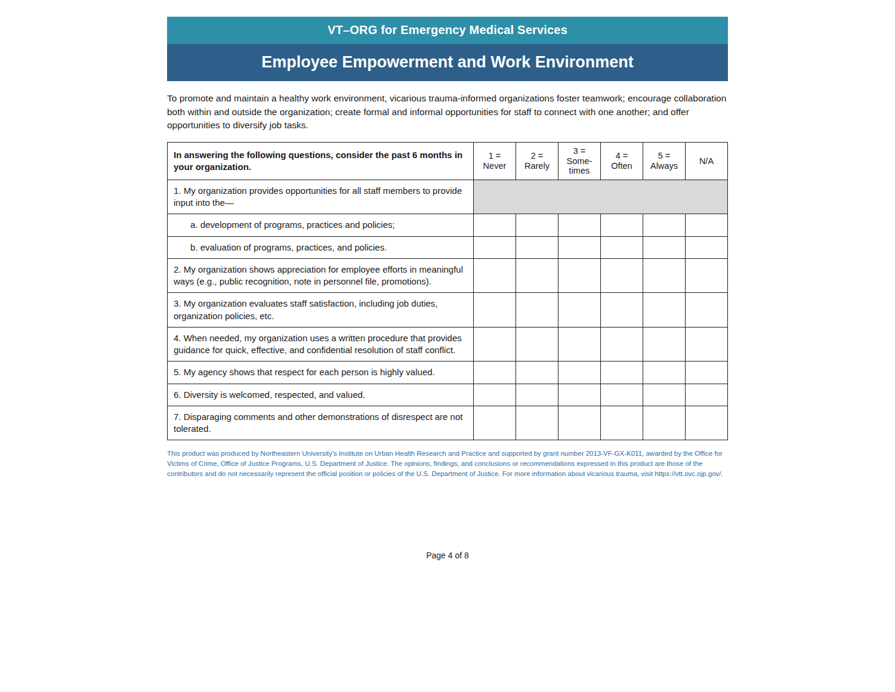VT–ORG for Emergency Medical Services
Employee Empowerment and Work Environment
To promote and maintain a healthy work environment, vicarious trauma-informed organizations foster teamwork; encourage collaboration both within and outside the organization; create formal and informal opportunities for staff to connect with one another; and offer opportunities to diversify job tasks.
| In answering the following questions, consider the past 6 months in your organization. | 1 = Never | 2 = Rarely | 3 = Some- times | 4 = Often | 5 = Always | N/A |
| --- | --- | --- | --- | --- | --- | --- |
| 1. My organization provides opportunities for all staff members to provide input into the— | |
| a. development of programs, practices and policies; | | | | | | |
| b. evaluation of programs, practices, and policies. | | | | | | |
| 2. My organization shows appreciation for employee efforts in meaningful ways (e.g., public recognition, note in personnel file, promotions). | | | | | | |
| 3. My organization evaluates staff satisfaction, including job duties, organization policies, etc. | | | | | | |
| 4. When needed, my organization uses a written procedure that provides guidance for quick, effective, and confidential resolution of staff conflict. | | | | | | |
| 5. My agency shows that respect for each person is highly valued. | | | | | | |
| 6. Diversity is welcomed, respected, and valued. | | | | | | |
| 7. Disparaging comments and other demonstrations of disrespect are not tolerated. | | | | | | |
This product was produced by Northeastern University’s Institute on Urban Health Research and Practice and supported by grant number 2013-VF-GX-K011, awarded by the Office for Victims of Crime, Office of Justice Programs, U.S. Department of Justice. The opinions, findings, and conclusions or recommendations expressed in this product are those of the contributors and do not necessarily represent the official position or policies of the U.S. Department of Justice. For more information about vicarious trauma, visit https://vtt.ovc.ojp.gov/.
Page 4 of 8